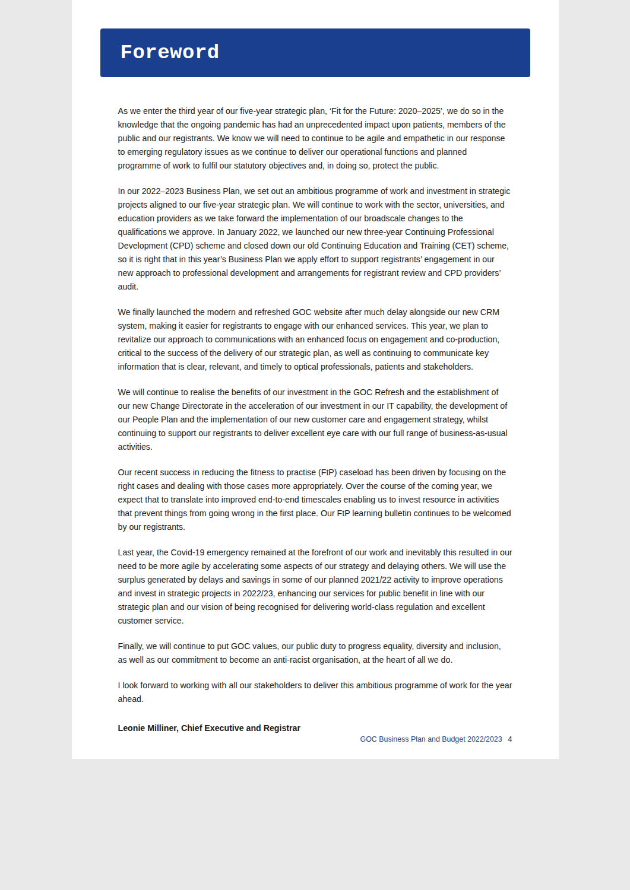Foreword
As we enter the third year of our five-year strategic plan, ‘Fit for the Future: 2020–2025’, we do so in the knowledge that the ongoing pandemic has had an unprecedented impact upon patients, members of the public and our registrants. We know we will need to continue to be agile and empathetic in our response to emerging regulatory issues as we continue to deliver our operational functions and planned programme of work to fulfil our statutory objectives and, in doing so, protect the public.
In our 2022–2023 Business Plan, we set out an ambitious programme of work and investment in strategic projects aligned to our five-year strategic plan. We will continue to work with the sector, universities, and education providers as we take forward the implementation of our broadscale changes to the qualifications we approve. In January 2022, we launched our new three-year Continuing Professional Development (CPD) scheme and closed down our old Continuing Education and Training (CET) scheme, so it is right that in this year’s Business Plan we apply effort to support registrants’ engagement in our new approach to professional development and arrangements for registrant review and CPD providers’ audit.
We finally launched the modern and refreshed GOC website after much delay alongside our new CRM system, making it easier for registrants to engage with our enhanced services. This year, we plan to revitalize our approach to communications with an enhanced focus on engagement and co-production, critical to the success of the delivery of our strategic plan, as well as continuing to communicate key information that is clear, relevant, and timely to optical professionals, patients and stakeholders.
We will continue to realise the benefits of our investment in the GOC Refresh and the establishment of our new Change Directorate in the acceleration of our investment in our IT capability, the development of our People Plan and the implementation of our new customer care and engagement strategy, whilst continuing to support our registrants to deliver excellent eye care with our full range of business-as-usual activities.
Our recent success in reducing the fitness to practise (FtP) caseload has been driven by focusing on the right cases and dealing with those cases more appropriately. Over the course of the coming year, we expect that to translate into improved end-to-end timescales enabling us to invest resource in activities that prevent things from going wrong in the first place. Our FtP learning bulletin continues to be welcomed by our registrants.
Last year, the Covid-19 emergency remained at the forefront of our work and inevitably this resulted in our need to be more agile by accelerating some aspects of our strategy and delaying others. We will use the surplus generated by delays and savings in some of our planned 2021/22 activity to improve operations and invest in strategic projects in 2022/23, enhancing our services for public benefit in line with our strategic plan and our vision of being recognised for delivering world-class regulation and excellent customer service.
Finally, we will continue to put GOC values, our public duty to progress equality, diversity and inclusion, as well as our commitment to become an anti-racist organisation, at the heart of all we do.
I look forward to working with all our stakeholders to deliver this ambitious programme of work for the year ahead.
Leonie Milliner, Chief Executive and Registrar
GOC Business Plan and Budget 2022/20234